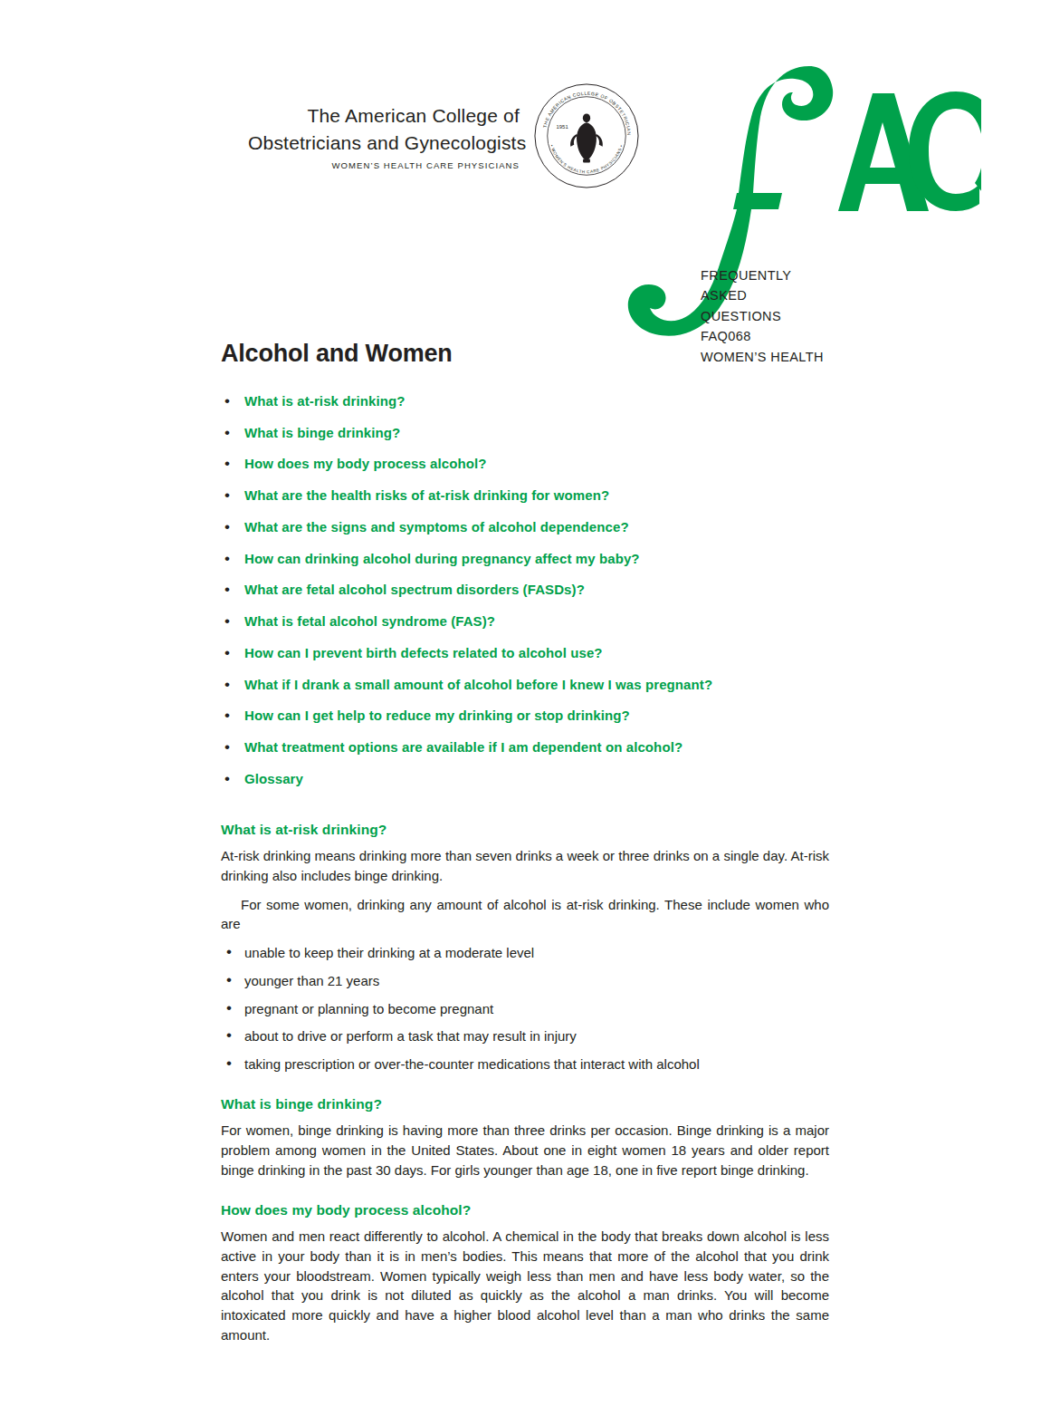The American College of
Obstetricians and Gynecologists
WOMEN’S HEALTH CARE PHYSICIANS
THE AMERICAN COLLEGE OF OBSTETRICIANS AND GYNECOLOGISTS • WOMEN’S HEALTH CARE PHYSICIANS • 1951
FREQUENTLY ASKED QUESTIONS
FAQ068
WOMEN’S HEALTH
Alcohol and Women
What is at-risk drinking?
What is binge drinking?
How does my body process alcohol?
What are the health risks of at-risk drinking for women?
What are the signs and symptoms of alcohol dependence?
How can drinking alcohol during pregnancy affect my baby?
What are fetal alcohol spectrum disorders (FASDs)?
What is fetal alcohol syndrome (FAS)?
How can I prevent birth defects related to alcohol use?
What if I drank a small amount of alcohol before I knew I was pregnant?
How can I get help to reduce my drinking or stop drinking?
What treatment options are available if I am dependent on alcohol?
Glossary
What is at-risk drinking?
At-risk drinking means drinking more than seven drinks a week or three drinks on a single day. At-risk drinking also includes binge drinking.
For some women, drinking any amount of alcohol is at-risk drinking. These include women who are
unable to keep their drinking at a moderate level
younger than 21 years
pregnant or planning to become pregnant
about to drive or perform a task that may result in injury
taking prescription or over-the-counter medications that interact with alcohol
What is binge drinking?
For women, binge drinking is having more than three drinks per occasion. Binge drinking is a major problem among women in the United States. About one in eight women 18 years and older report binge drinking in the past 30 days. For girls younger than age 18, one in five report binge drinking.
How does my body process alcohol?
Women and men react differently to alcohol. A chemical in the body that breaks down alcohol is less active in your body than it is in men’s bodies. This means that more of the alcohol that you drink enters your bloodstream. Women typically weigh less than men and have less body water, so the alcohol that you drink is not diluted as quickly as the alcohol a man drinks. You will become intoxicated more quickly and have a higher blood alcohol level than a man who drinks the same amount.